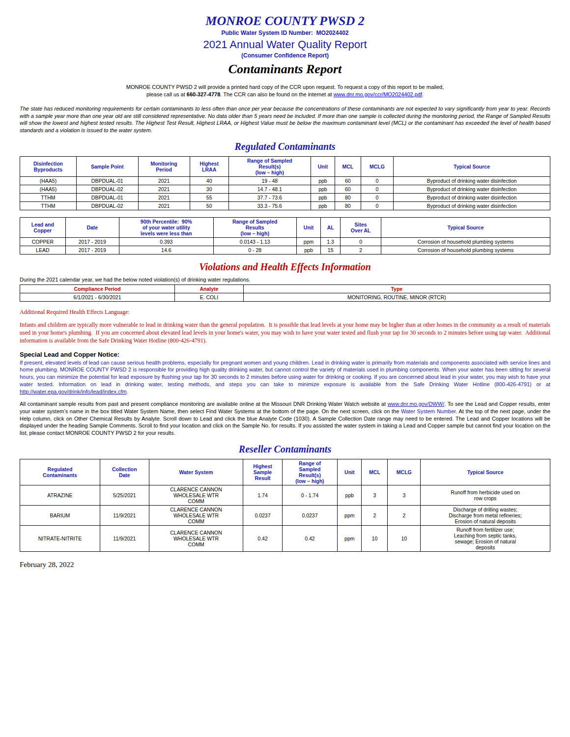MONROE COUNTY PWSD 2
Public Water System ID Number: MO2024402
2021 Annual Water Quality Report
(Consumer Confidence Report)
Contaminants Report
MONROE COUNTY PWSD 2 will provide a printed hard copy of the CCR upon request. To request a copy of this report to be mailed,
please call us at 660-327-4778. The CCR can also be found on the internet at www.dnr.mo.gov/ccr/MO2024402.pdf.
The state has reduced monitoring requirements for certain contaminants to less often than once per year because the concentrations of these contaminants are not expected to vary significantly from year to year. Records with a sample year more than one year old are still considered representative. No data older than 5 years need be included. If more than one sample is collected during the monitoring period, the Range of Sampled Results will show the lowest and highest tested results. The Highest Test Result, Highest LRAA, or Highest Value must be below the maximum contaminant level (MCL) or the contaminant has exceeded the level of health based standards and a violation is issued to the water system.
Regulated Contaminants
| Disinfection Byproducts | Sample Point | Monitoring Period | Highest LRAA | Range of Sampled Result(s) (low – high) | Unit | MCL | MCLG | Typical Source |
| --- | --- | --- | --- | --- | --- | --- | --- | --- |
| (HAA5) | DBPDUAL-01 | 2021 | 40 | 19 - 48 | ppb | 60 | 0 | Byproduct of drinking water disinfection |
| (HAA5) | DBPDUAL-02 | 2021 | 30 | 14.7 - 48.1 | ppb | 60 | 0 | Byproduct of drinking water disinfection |
| TTHM | DBPDUAL-01 | 2021 | 55 | 37.7 - 73.6 | ppb | 80 | 0 | Byproduct of drinking water disinfection |
| TTHM | DBPDUAL-02 | 2021 | 50 | 33.3 - 75.6 | ppb | 80 | 0 | Byproduct of drinking water disinfection |
| Lead and Copper | Date | 90th Percentile: 90% of your water utility levels were less than | Range of Sampled Results (low – high) | Unit | AL | Sites Over AL | Typical Source |
| --- | --- | --- | --- | --- | --- | --- | --- |
| COPPER | 2017 - 2019 | 0.393 | 0.0143 - 1.13 | ppm | 1.3 | 0 | Corrosion of household plumbing systems |
| LEAD | 2017 - 2019 | 14.6 | 0 - 28 | ppb | 15 | 2 | Corrosion of household plumbing systems |
Violations and Health Effects Information
During the 2021 calendar year, we had the below noted violation(s) of drinking water regulations.
| Compliance Period | Analyte | Type |
| --- | --- | --- |
| 6/1/2021 - 6/30/2021 | E. COLI | MONITORING, ROUTINE, MINOR (RTCR) |
Additional Required Health Effects Language:
Infants and children are typically more vulnerable to lead in drinking water than the general population. It is possible that lead levels at your home may be higher than at other homes in the community as a result of materials used in your home's plumbing. If you are concerned about elevated lead levels in your home's water, you may wish to have your water tested and flush your tap for 30 seconds to 2 minutes before using tap water. Additional information is available from the Safe Drinking Water Hotline (800-426-4791).
Special Lead and Copper Notice:
If present, elevated levels of lead can cause serious health problems, especially for pregnant women and young children. Lead in drinking water is primarily from materials and components associated with service lines and home plumbing. MONROE COUNTY PWSD 2 is responsible for providing high quality drinking water, but cannot control the variety of materials used in plumbing components. When your water has been sitting for several hours, you can minimize the potential for lead exposure by flushing your tap for 30 seconds to 2 minutes before using water for drinking or cooking. If you are concerned about lead in your water, you may wish to have your water tested. Information on lead in drinking water, testing methods, and steps you can take to minimize exposure is available from the Safe Drinking Water Hotline (800-426-4791) or at http://water.epa.gov/drink/info/lead/index.cfm.
All contaminant sample results from past and present compliance monitoring are available online at the Missouri DNR Drinking Water Watch website at www.dnr.mo.gov/DWW/. To see the Lead and Copper results, enter your water system’s name in the box titled Water System Name, then select Find Water Systems at the bottom of the page. On the next screen, click on the Water System Number. At the top of the next page, under the Help column, click on Other Chemical Results by Analyte. Scroll down to Lead and click the blue Analyte Code (1030). A Sample Collection Date range may need to be entered. The Lead and Copper locations will be displayed under the heading Sample Comments. Scroll to find your location and click on the Sample No. for results. If you assisted the water system in taking a Lead and Copper sample but cannot find your location on the list, please contact MONROE COUNTY PWSD 2 for your results.
Reseller Contaminants
| Regulated Contaminants | Collection Date | Water System | Highest Sample Result | Range of Sampled Result(s) (low – high) | Unit | MCL | MCLG | Typical Source |
| --- | --- | --- | --- | --- | --- | --- | --- | --- |
| ATRAZINE | 5/25/2021 | CLARENCE CANNON WHOLESALE WTR COMM | 1.74 | 0 - 1.74 | ppb | 3 | 3 | Runoff from herbicide used on row crops |
| BARIUM | 11/9/2021 | CLARENCE CANNON WHOLESALE WTR COMM | 0.0237 | 0.0237 | ppm | 2 | 2 | Discharge of drilling wastes; Discharge from metal refineries; Erosion of natural deposits |
| NITRATE-NITRITE | 11/9/2021 | CLARENCE CANNON WHOLESALE WTR COMM | 0.42 | 0.42 | ppm | 10 | 10 | Runoff from fertilizer use; Leaching from septic tanks, sewage; Erosion of natural deposits |
February 28, 2022